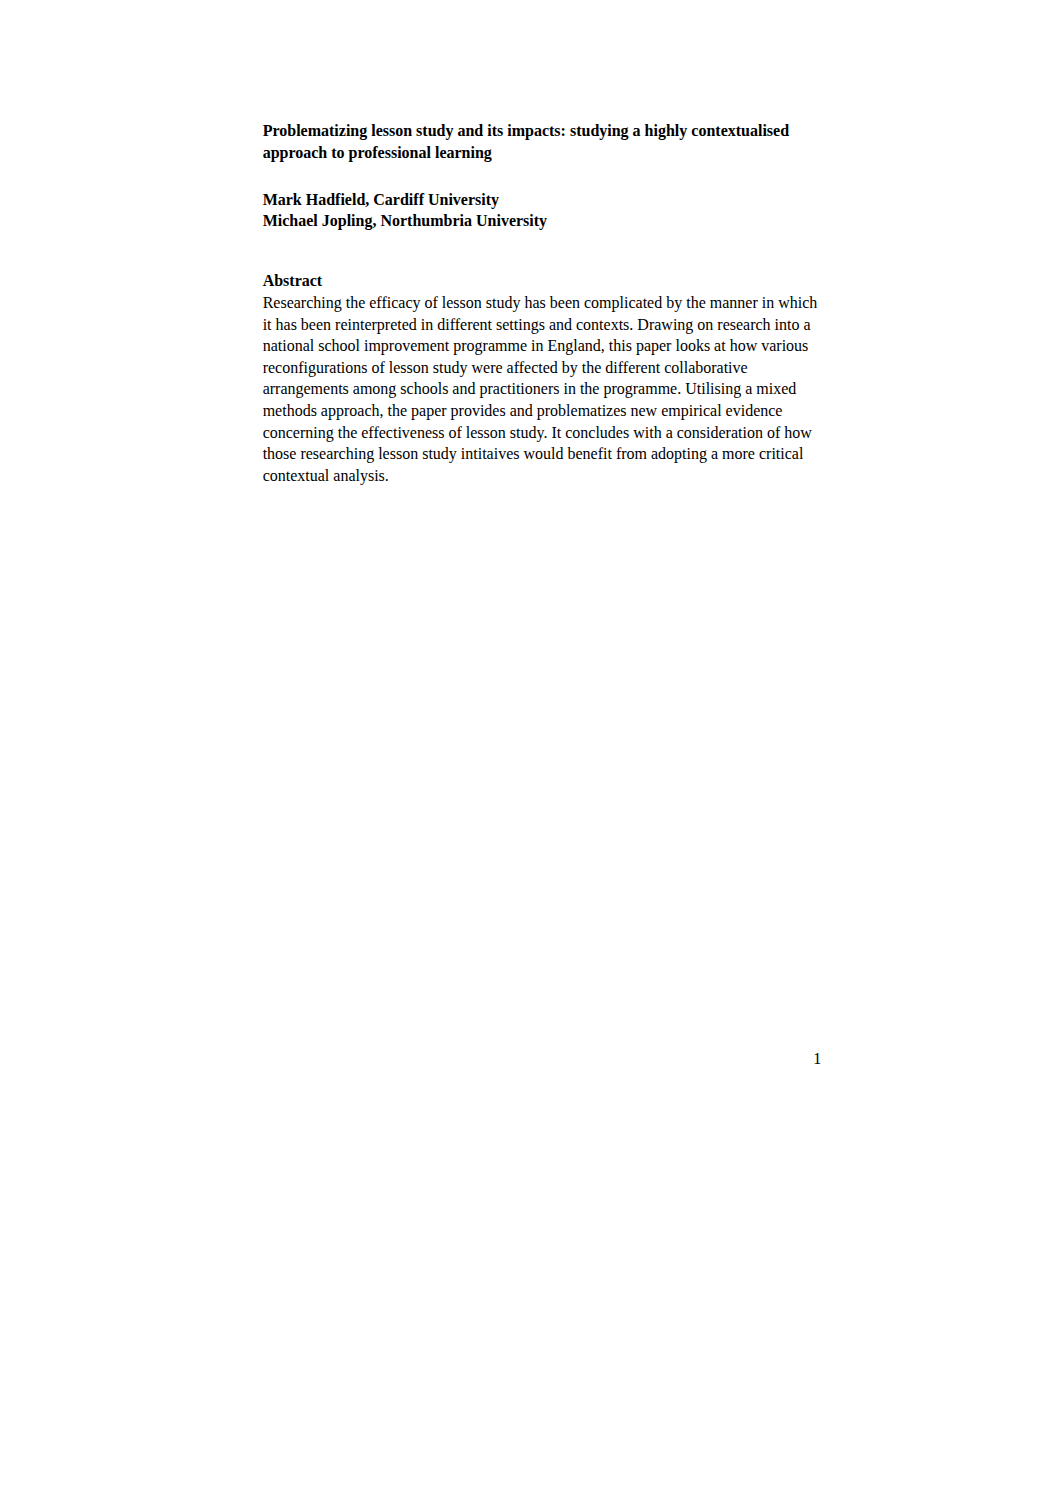Problematizing lesson study and its impacts: studying a highly contextualised approach to professional learning
Mark Hadfield, Cardiff University
Michael Jopling, Northumbria University
Abstract
Researching the efficacy of lesson study has been complicated by the manner in which it has been reinterpreted in different settings and contexts. Drawing on research into a national school improvement programme in England, this paper looks at how various reconfigurations of lesson study were affected by the different collaborative arrangements among schools and practitioners in the programme. Utilising a mixed methods approach, the paper provides and problematizes new empirical evidence concerning the effectiveness of lesson study. It concludes with a consideration of how those researching lesson study intitaives would benefit from adopting a more critical contextual analysis.
1